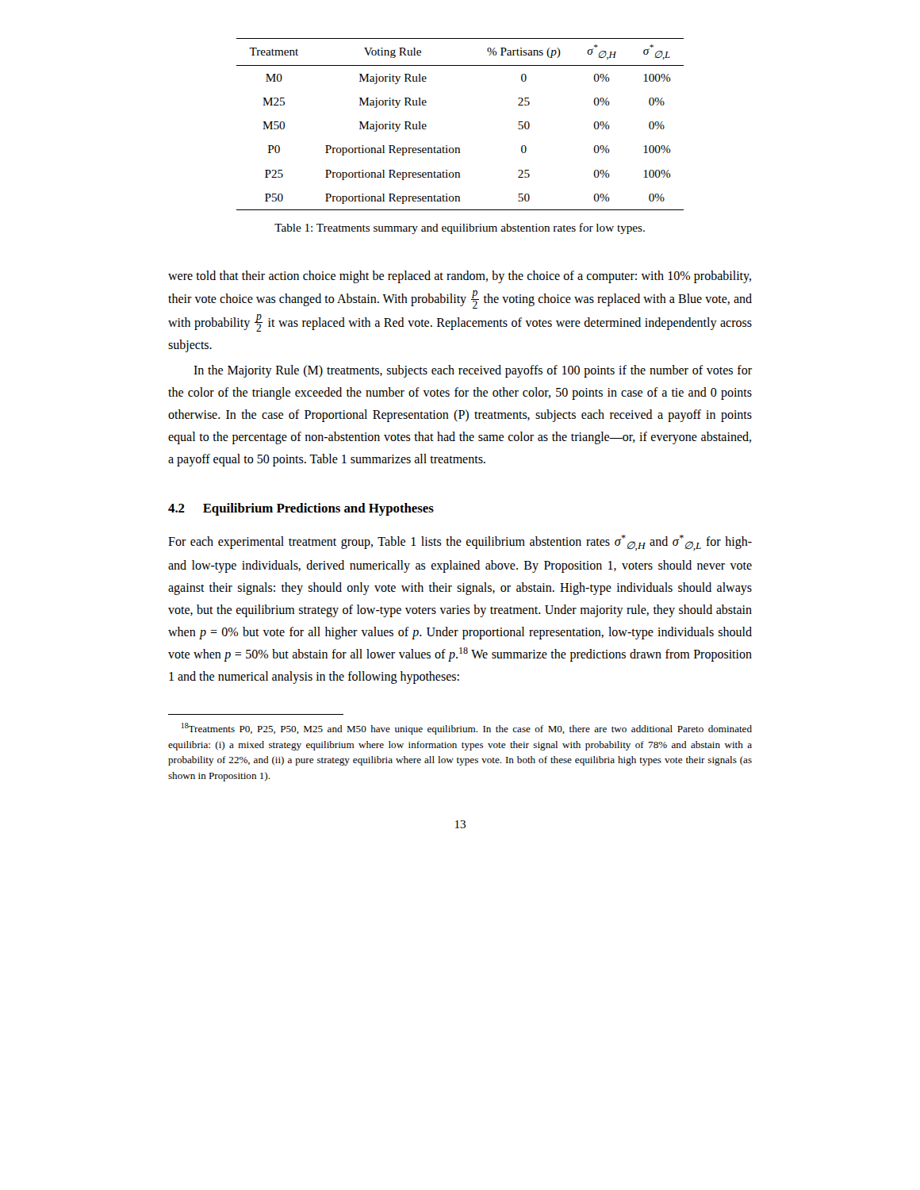| Treatment | Voting Rule | % Partisans ( p ) | σ * ∅,H | σ * ∅,L |
| --- | --- | --- | --- | --- |
| M0 | Majority Rule | 0 | 0% | 100% |
| M25 | Majority Rule | 25 | 0% | 0% |
| M50 | Majority Rule | 50 | 0% | 0% |
| P0 | Proportional Representation | 0 | 0% | 100% |
| P25 | Proportional Representation | 25 | 0% | 100% |
| P50 | Proportional Representation | 50 | 0% | 0% |
Table 1: Treatments summary and equilibrium abstention rates for low types.
were told that their action choice might be replaced at random, by the choice of a computer: with 10% probability, their vote choice was changed to Abstain. With probability p 2 the voting choice was replaced with a Blue vote, and with probability p 2 it was replaced with a Red vote. Replacements of votes were determined independently across subjects.
In the Majority Rule (M) treatments, subjects each received payoffs of 100 points if the number of votes for the color of the triangle exceeded the number of votes for the other color, 50 points in case of a tie and 0 points otherwise. In the case of Proportional Representation (P) treatments, subjects each received a payoff in points equal to the percentage of non-abstention votes that had the same color as the triangle—or, if everyone abstained, a payoff equal to 50 points. Table 1 summarizes all treatments.
4.2 Equilibrium Predictions and Hypotheses
For each experimental treatment group, Table 1 lists the equilibrium abstention rates σ*∅,H and σ*∅,L for high- and low-type individuals, derived numerically as explained above. By Proposition 1, voters should never vote against their signals: they should only vote with their signals, or abstain. High-type individuals should always vote, but the equilibrium strategy of low-type voters varies by treatment. Under majority rule, they should abstain when p = 0% but vote for all higher values of p. Under proportional representation, low-type individuals should vote when p = 50% but abstain for all lower values of p.18 We summarize the predictions drawn from Proposition 1 and the numerical analysis in the following hypotheses:
18Treatments P0, P25, P50, M25 and M50 have unique equilibrium. In the case of M0, there are two additional Pareto dominated equilibria: (i) a mixed strategy equilibrium where low information types vote their signal with probability of 78% and abstain with a probability of 22%, and (ii) a pure strategy equilibria where all low types vote. In both of these equilibria high types vote their signals (as shown in Proposition 1).
13